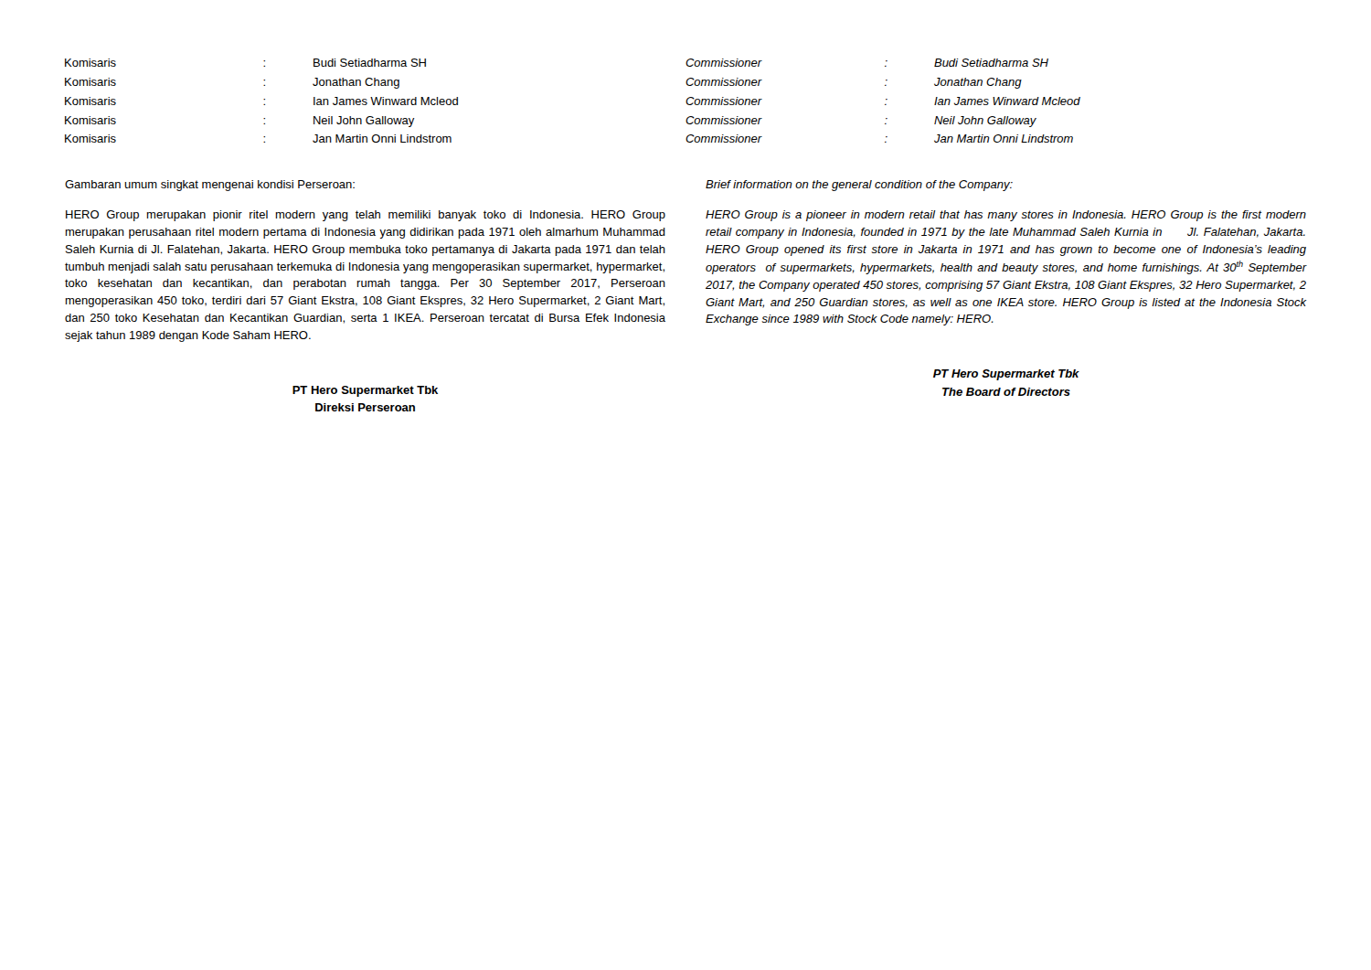| Komisaris | : | Budi Setiadharma SH | Commissioner | : | Budi Setiadharma SH |
| Komisaris | : | Jonathan Chang | Commissioner | : | Jonathan Chang |
| Komisaris | : | Ian James Winward Mcleod | Commissioner | : | Ian James Winward Mcleod |
| Komisaris | : | Neil John Galloway | Commissioner | : | Neil John Galloway |
| Komisaris | : | Jan Martin Onni Lindstrom | Commissioner | : | Jan Martin Onni Lindstrom |
| Gambaran umum singkat mengenai kondisi Perseroan: HERO Group merupakan pionir ritel modern yang telah memiliki banyak toko di Indonesia. HERO Group merupakan perusahaan ritel modern pertama di Indonesia yang didirikan pada 1971 oleh almarhum Muhammad Saleh Kurnia di Jl. Falatehan, Jakarta. HERO Group membuka toko pertamanya di Jakarta pada 1971 dan telah tumbuh menjadi salah satu perusahaan terkemuka di Indonesia yang mengoperasikan supermarket, hypermarket, toko kesehatan dan kecantikan, dan perabotan rumah tangga. Per 30 September 2017, Perseroan mengoperasikan 450 toko, terdiri dari 57 Giant Ekstra, 108 Giant Ekspres, 32 Hero Supermarket, 2 Giant Mart, dan 250 toko Kesehatan dan Kecantikan Guardian, serta 1 IKEA. Perseroan tercatat di Bursa Efek Indonesia sejak tahun 1989 dengan Kode Saham HERO. PT Hero Supermarket Tbk Direksi Perseroan | Brief information on the general condition of the Company: HERO Group is a pioneer in modern retail that has many stores in Indonesia. HERO Group is the first modern retail company in Indonesia, founded in 1971 by the late Muhammad Saleh Kurnia in Jl. Falatehan, Jakarta. HERO Group opened its first store in Jakarta in 1971 and has grown to become one of Indonesia’s leading operators of supermarkets, hypermarkets, health and beauty stores, and home furnishings. At 30 th September 2017, the Company operated 450 stores, comprising 57 Giant Ekstra, 108 Giant Ekspres, 32 Hero Supermarket, 2 Giant Mart, and 250 Guardian stores, as well as one IKEA store. HERO Group is listed at the Indonesia Stock Exchange since 1989 with Stock Code namely: HERO. PT Hero Supermarket Tbk The Board of Directors |